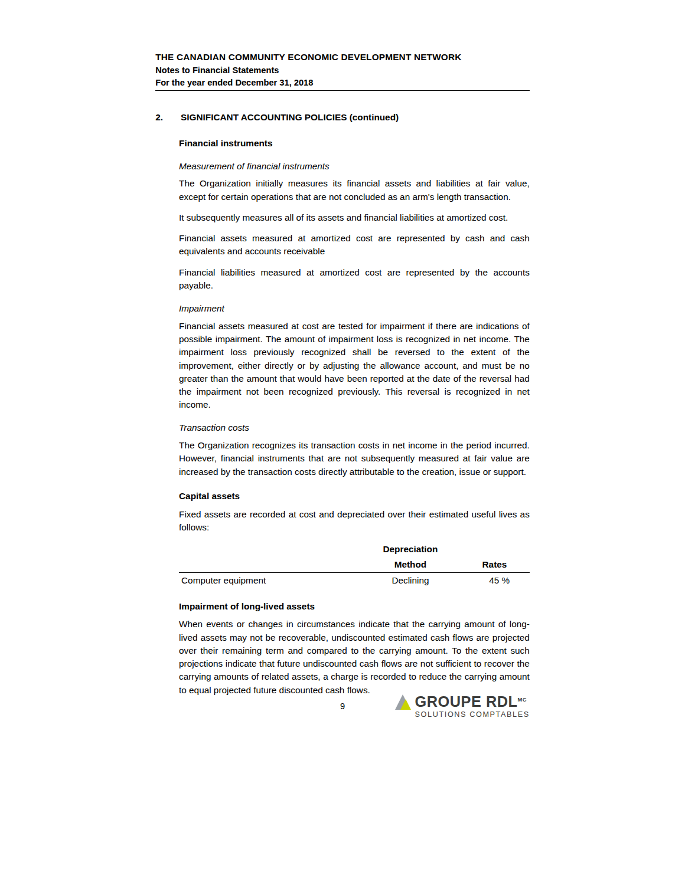THE CANADIAN COMMUNITY ECONOMIC DEVELOPMENT NETWORK
Notes to Financial Statements
For the year ended December 31, 2018
2. SIGNIFICANT ACCOUNTING POLICIES (continued)
Financial instruments
Measurement of financial instruments
The Organization initially measures its financial assets and liabilities at fair value, except for certain operations that are not concluded as an arm's length transaction.
It subsequently measures all of its assets and financial liabilities at amortized cost.
Financial assets measured at amortized cost are represented by cash and cash equivalents and accounts receivable
Financial liabilities measured at amortized cost are represented by the accounts payable.
Impairment
Financial assets measured at cost are tested for impairment if there are indications of possible impairment. The amount of impairment loss is recognized in net income. The impairment loss previously recognized shall be reversed to the extent of the improvement, either directly or by adjusting the allowance account, and must be no greater than the amount that would have been reported at the date of the reversal had the impairment not been recognized previously. This reversal is recognized in net income.
Transaction costs
The Organization recognizes its transaction costs in net income in the period incurred. However, financial instruments that are not subsequently measured at fair value are increased by the transaction costs directly attributable to the creation, issue or support.
Capital assets
Fixed assets are recorded at cost and depreciated over their estimated useful lives as follows:
| | Depreciation | |
| --- | --- | --- |
| | Method | Rates |
| Computer equipment | Declining | 45 % |
Impairment of long-lived assets
When events or changes in circumstances indicate that the carrying amount of long-lived assets may not be recoverable, undiscounted estimated cash flows are projected over their remaining term and compared to the carrying amount. To the extent such projections indicate that future undiscounted cash flows are not sufficient to recover the carrying amounts of related assets, a charge is recorded to reduce the carrying amount to equal projected future discounted cash flows.
9
GROUPE RDLMC
SOLUTIONS COMPTABLES